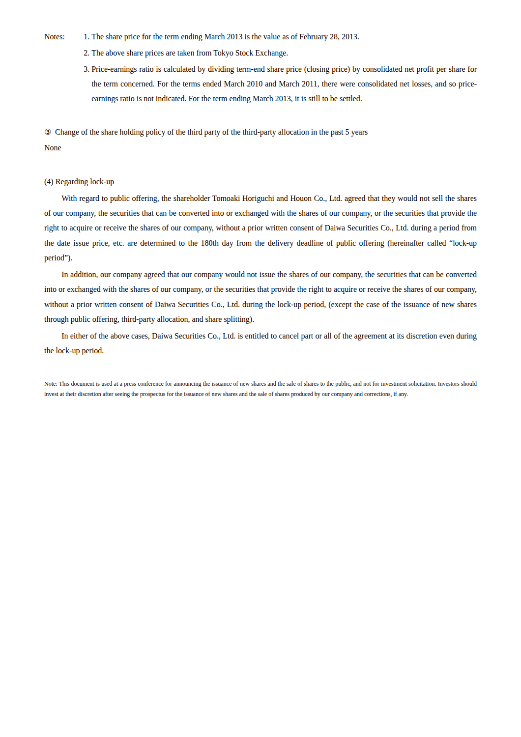Notes:
The share price for the term ending March 2013 is the value as of February 28, 2013.
The above share prices are taken from Tokyo Stock Exchange.
Price-earnings ratio is calculated by dividing term-end share price (closing price) by consolidated net profit per share for the term concerned. For the terms ended March 2010 and March 2011, there were consolidated net losses, and so price-earnings ratio is not indicated. For the term ending March 2013, it is still to be settled.
③ Change of the share holding policy of the third party of the third-party allocation in the past 5 years
None
(4) Regarding lock-up
With regard to public offering, the shareholder Tomoaki Horiguchi and Houon Co., Ltd. agreed that they would not sell the shares of our company, the securities that can be converted into or exchanged with the shares of our company, or the securities that provide the right to acquire or receive the shares of our company, without a prior written consent of Daiwa Securities Co., Ltd. during a period from the date issue price, etc. are determined to the 180th day from the delivery deadline of public offering (hereinafter called “lock-up period”).
In addition, our company agreed that our company would not issue the shares of our company, the securities that can be converted into or exchanged with the shares of our company, or the securities that provide the right to acquire or receive the shares of our company, without a prior written consent of Daiwa Securities Co., Ltd. during the lock-up period, (except the case of the issuance of new shares through public offering, third-party allocation, and share splitting).
In either of the above cases, Daiwa Securities Co., Ltd. is entitled to cancel part or all of the agreement at its discretion even during the lock-up period.
Note: This document is used at a press conference for announcing the issuance of new shares and the sale of shares to the public, and not for investment solicitation. Investors should invest at their discretion after seeing the prospectus for the issuance of new shares and the sale of shares produced by our company and corrections, if any.